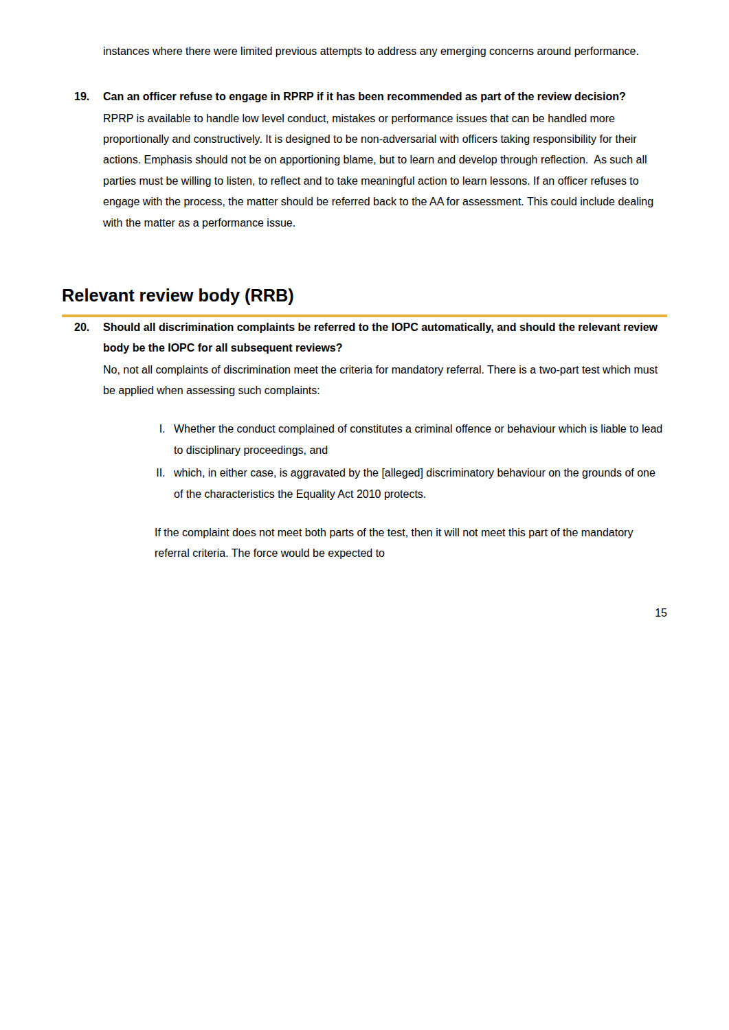instances where there were limited previous attempts to address any emerging concerns around performance.
Can an officer refuse to engage in RPRP if it has been recommended as part of the review decision?
RPRP is available to handle low level conduct, mistakes or performance issues that can be handled more proportionally and constructively. It is designed to be non-adversarial with officers taking responsibility for their actions. Emphasis should not be on apportioning blame, but to learn and develop through reflection. As such all parties must be willing to listen, to reflect and to take meaningful action to learn lessons. If an officer refuses to engage with the process, the matter should be referred back to the AA for assessment. This could include dealing with the matter as a performance issue.
Relevant review body (RRB)
Should all discrimination complaints be referred to the IOPC automatically, and should the relevant review body be the IOPC for all subsequent reviews?
No, not all complaints of discrimination meet the criteria for mandatory referral. There is a two-part test which must be applied when assessing such complaints:
Whether the conduct complained of constitutes a criminal offence or behaviour which is liable to lead to disciplinary proceedings, and
which, in either case, is aggravated by the [alleged] discriminatory behaviour on the grounds of one of the characteristics the Equality Act 2010 protects.
If the complaint does not meet both parts of the test, then it will not meet this part of the mandatory referral criteria. The force would be expected to
15